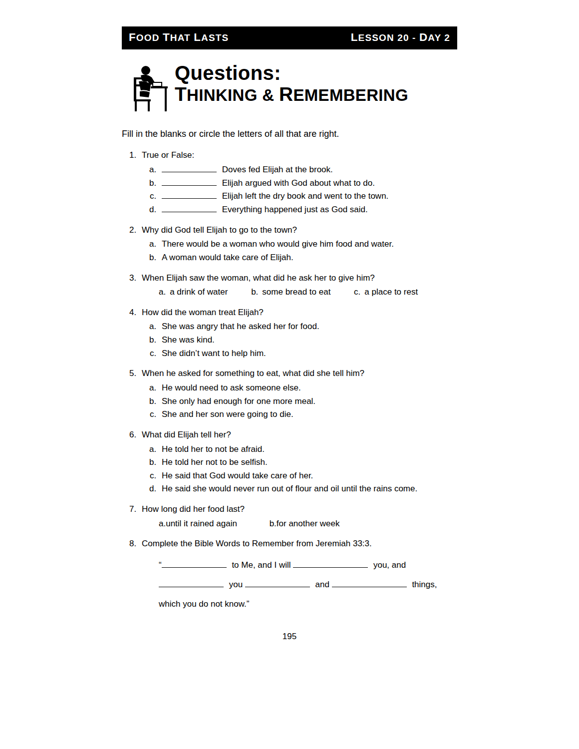Food That Lasts
Lesson 20 - Day 2
Questions:
Thinking & Remembering
Fill in the blanks or circle the letters of all that are right.
True or False:
Doves fed Elijah at the brook.
Elijah argued with God about what to do.
Elijah left the dry book and went to the town.
Everything happened just as God said.
Why did God tell Elijah to go to the town?
There would be a woman who would give him food and water.
A woman would take care of Elijah.
When Elijah saw the woman, what did he ask her to give him?
a. a drink of water b. some bread to eat c. a place to rest
How did the woman treat Elijah?
She was angry that he asked her for food.
She was kind.
She didn’t want to help him.
When he asked for something to eat, what did she tell him?
He would need to ask someone else.
She only had enough for one more meal.
She and her son were going to die.
What did Elijah tell her?
He told her to not be afraid.
He told her not to be selfish.
He said that God would take care of her.
He said she would never run out of flour and oil until the rains come.
How long did her food last?
a. until it rained again b. for another week
Complete the Bible Words to Remember from Jeremiah 33:3.
“ to Me, and I will you, and you and things, which you do not know.”
195